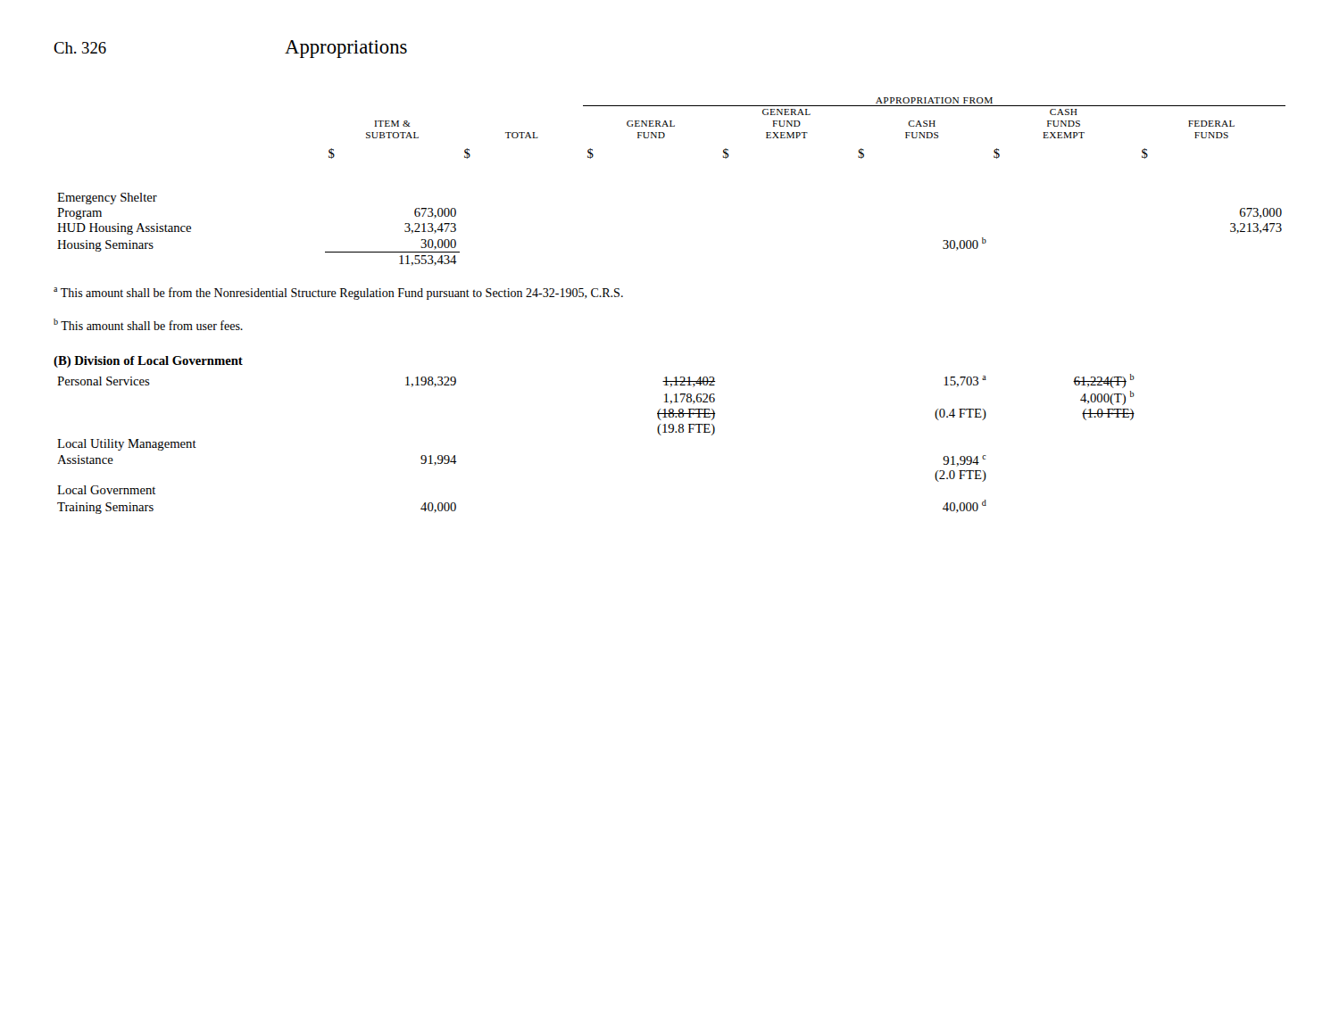Ch. 326 Appropriations
| | | | APPROPRIATION FROM |
| | ITEM & SUBTOTAL | TOTAL | GENERAL FUND | GENERAL FUND EXEMPT | CASH FUNDS | CASH FUNDS EXEMPT | FEDERAL FUNDS |
| | $ | $ | $ | $ | $ | $ | $ |
| Emergency Shelter | | | | | | | |
| Program | 673,000 | | | | | | 673,000 |
| HUD Housing Assistance | 3,213,473 | | | | | | 3,213,473 |
| Housing Seminars | 30,000 | | | | 30,000 b | | |
| | 11,553,434 | | | | | | |
a This amount shall be from the Nonresidential Structure Regulation Fund pursuant to Section 24-32-1905, C.R.S.
b This amount shall be from user fees.
(B) Division of Local Government
| Personal Services | 1,198,329 | | 1,121,402 | | 15,703 a | 61,224(T) b | |
| | | | 1,178,626 | | | 4,000(T) b | |
| | | | (18.8 FTE) | | (0.4 FTE) | (1.0 FTE) | |
| | | | (19.8 FTE) | | | | |
| Local Utility Management | | | | | | | |
| Assistance | 91,994 | | | | 91,994 c | | |
| | | | | | (2.0 FTE) | | |
| Local Government | | | | | | | |
| Training Seminars | 40,000 | | | | 40,000 d | | |